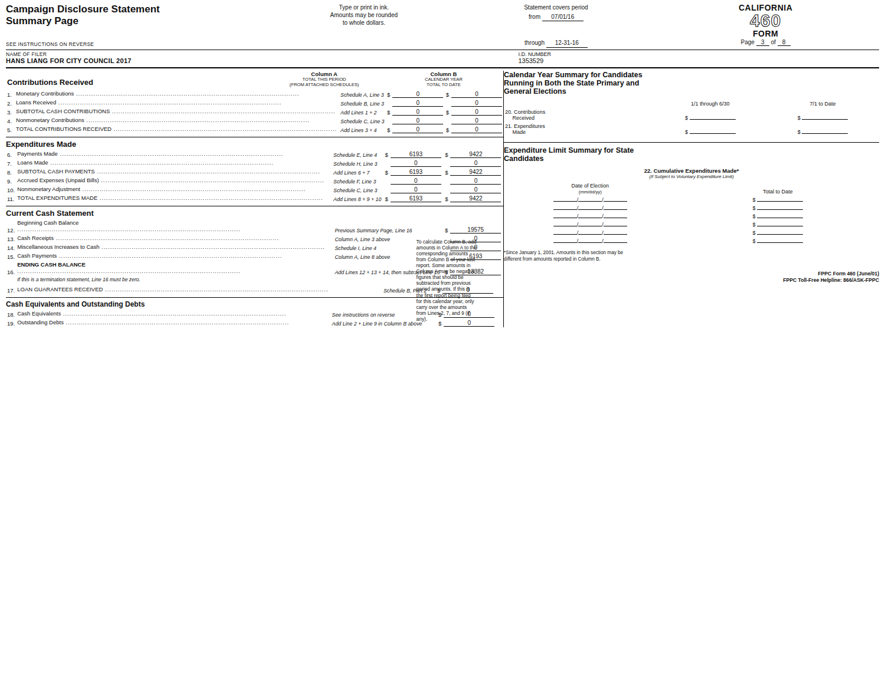| Campaign Disclosure Statement Summary Page | Type or print in ink. Amounts may be rounded to whole dollars. | Statement covers period from 07/01/16 | CALIFORNIA 460 FORM |
| SEE INSTRUCTIONS ON REVERSE | | through 12-31-16 | Page 3 of 8 |
| NAME OF FILER HANS LIANG FOR CITY COUNCIL 2017 | I.D. NUMBER 1353529 |
| / Contributions Received / Column A TOTAL THIS PERIOD (FROM ATTACHED SCHEDULES) / Column B CALENDAR YEAR TOTAL TO DATE / / 1. / Monetary Contributions / Schedule A, Line 3 / $ / 0 / $ / 0 / / 2. / Loans Received / Schedule B, Line 3 / / 0 / / 0 / / 3. / SUBTOTAL CASH CONTRIBUTIONS / Add Lines 1 + 2 / $ / 0 / $ / 0 / / 4. / Nonmonetary Contributions / Schedule C, Line 3 / / 0 / / 0 / / 5. / TOTAL CONTRIBUTIONS RECEIVED / Add Lines 3 + 4 / $ / 0 / $ / 0 / Expenditures Made / 6. / Payments Made / Schedule E, Line 4 / $ / 6193 / $ / 9422 / / 7. / Loans Made / Schedule H, Line 3 / / 0 / / 0 / / 8. / SUBTOTAL CASH PAYMENTS / Add Lines 6 + 7 / $ / 6193 / $ / 9422 / / 9. / Accrued Expenses (Unpaid Bills) / Schedule F, Line 3 / / 0 / / 0 / / 10. / Nonmonetary Adjustment / Schedule C, Line 3 / / 0 / / 0 / / 11. / TOTAL EXPENDITURES MADE / Add Lines 8 + 9 + 10 / $ / 6193 / $ / 9422 / Current Cash Statement / 12. / Beginning Cash Balance / Previous Summary Page, Line 16 / $ / 19575 / / 13. / Cash Receipts / Column A, Line 3 above / / 0 / / 14. / Miscellaneous Increases to Cash / Schedule I, Line 4 / / 0 / / 15. / Cash Payments / Column A, Line 8 above / / 6193 / / 16. / ENDING CASH BALANCE / Add Lines 12 + 13 + 14, then subtract Line 15 / $ / 13382 / / / If this is a termination statement, Line 16 must be zero. / / 17. / LOAN GUARANTEES RECEIVED / Schedule B, Part 2 / $ / 0 / Cash Equivalents and Outstanding Debts / 18. / Cash Equivalents / See instructions on reverse / $ / 0 / / 19. / Outstanding Debts / Add Line 2 + Line 9 in Column B above / $ / 0 / | Calendar Year Summary for Candidates Running in Both the State Primary and General Elections / / 1/1 through 6/30 / 7/1 to Date / / 20. Contributions Received / $ / $ / / 21. Expenditures Made / $ / $ / Expenditure Limit Summary for State Candidates 22. Cumulative Expenditures Made* (If Subject to Voluntary Expenditure Limit) / Date of Election (mm/dd/yy) / Total to Date / / / / / $ / / / / / $ / / / / / $ / / / / / $ / / / / / $ / / / / / $ / *Since January 1, 2001. Amounts in this section may be different from amounts reported in Column B. FPPC Form 460 (June/01) FPPC Toll-Free Helpline: 866/ASK-FPPC |
To calculate Column B, add
amounts in Column A to the
corresponding amounts
from Column B of your last
report. Some amounts in
Column A may be negative
figures that should be
subtracted from previous
period amounts. If this is
the first report being filed
for this calendar year, only
carry over the amounts
from Lines 2, 7, and 9 (if
any).